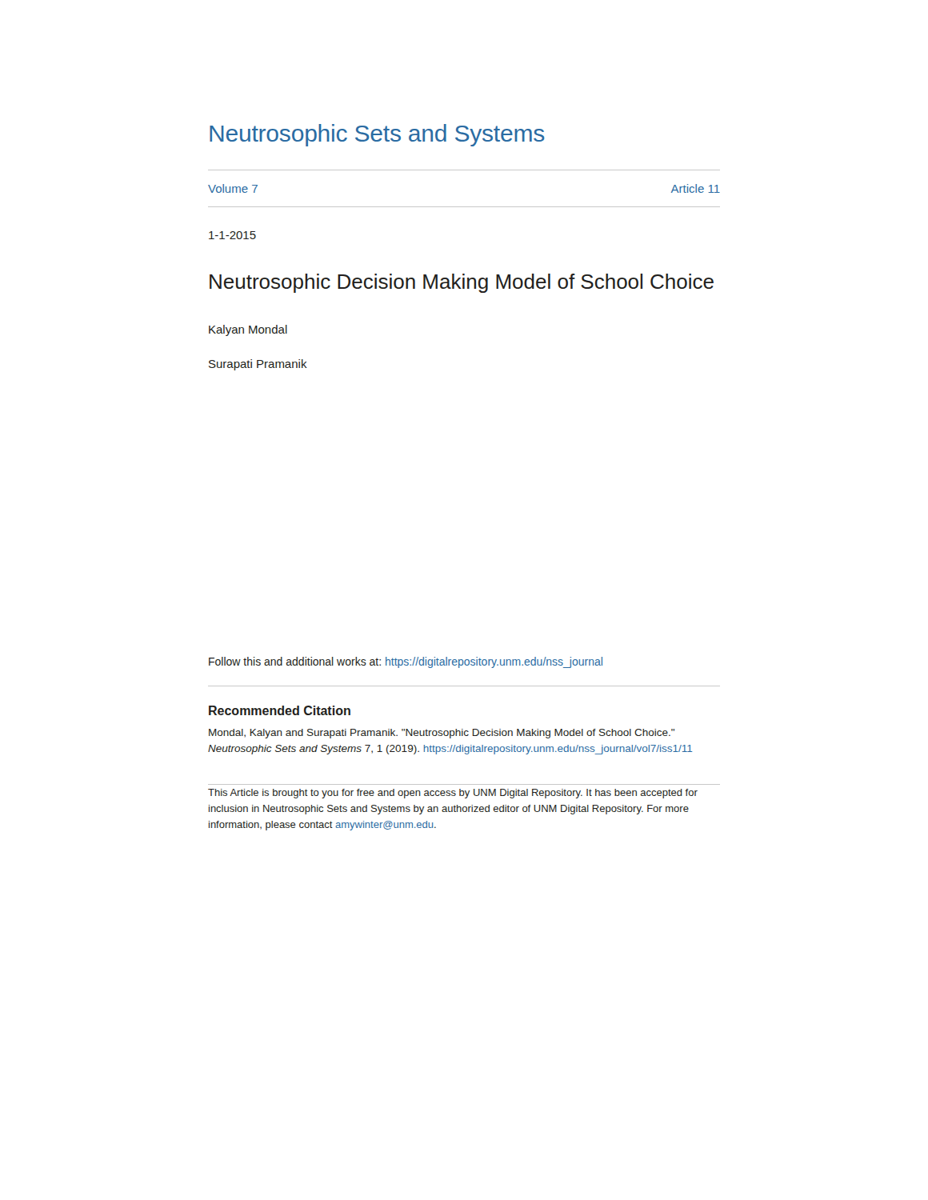Neutrosophic Sets and Systems
Volume 7 Article 11
1-1-2015
Neutrosophic Decision Making Model of School Choice
Kalyan Mondal
Surapati Pramanik
Follow this and additional works at: https://digitalrepository.unm.edu/nss_journal
Recommended Citation
Mondal, Kalyan and Surapati Pramanik. "Neutrosophic Decision Making Model of School Choice." Neutrosophic Sets and Systems 7, 1 (2019). https://digitalrepository.unm.edu/nss_journal/vol7/iss1/11
This Article is brought to you for free and open access by UNM Digital Repository. It has been accepted for inclusion in Neutrosophic Sets and Systems by an authorized editor of UNM Digital Repository. For more information, please contact amywinter@unm.edu.